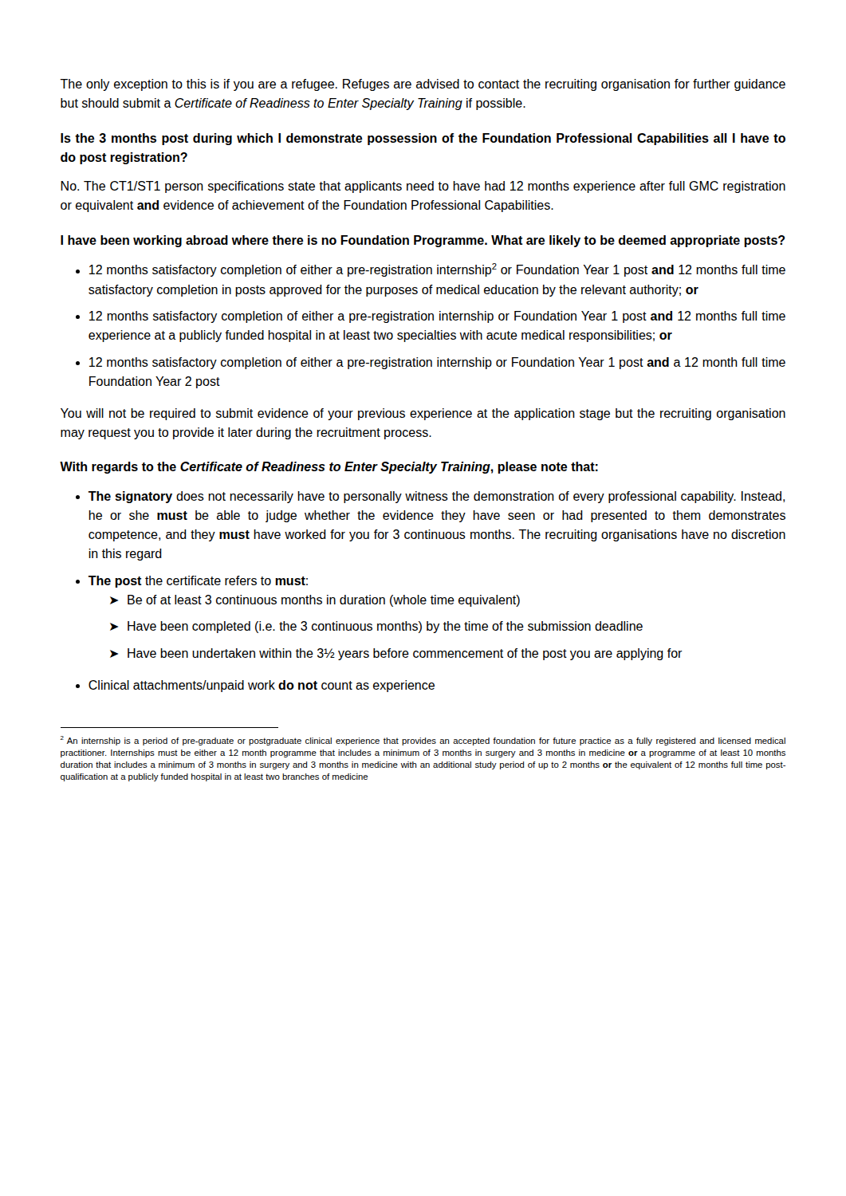The only exception to this is if you are a refugee. Refuges are advised to contact the recruiting organisation for further guidance but should submit a Certificate of Readiness to Enter Specialty Training if possible.
Is the 3 months post during which I demonstrate possession of the Foundation Professional Capabilities all I have to do post registration?
No. The CT1/ST1 person specifications state that applicants need to have had 12 months experience after full GMC registration or equivalent and evidence of achievement of the Foundation Professional Capabilities.
I have been working abroad where there is no Foundation Programme. What are likely to be deemed appropriate posts?
12 months satisfactory completion of either a pre-registration internship2 or Foundation Year 1 post and 12 months full time satisfactory completion in posts approved for the purposes of medical education by the relevant authority; or
12 months satisfactory completion of either a pre-registration internship or Foundation Year 1 post and 12 months full time experience at a publicly funded hospital in at least two specialties with acute medical responsibilities; or
12 months satisfactory completion of either a pre-registration internship or Foundation Year 1 post and a 12 month full time Foundation Year 2 post
You will not be required to submit evidence of your previous experience at the application stage but the recruiting organisation may request you to provide it later during the recruitment process.
With regards to the Certificate of Readiness to Enter Specialty Training, please note that:
The signatory does not necessarily have to personally witness the demonstration of every professional capability. Instead, he or she must be able to judge whether the evidence they have seen or had presented to them demonstrates competence, and they must have worked for you for 3 continuous months. The recruiting organisations have no discretion in this regard
The post the certificate refers to must:
Be of at least 3 continuous months in duration (whole time equivalent)
Have been completed (i.e. the 3 continuous months) by the time of the submission deadline
Have been undertaken within the 3½ years before commencement of the post you are applying for
Clinical attachments/unpaid work do not count as experience
2 An internship is a period of pre-graduate or postgraduate clinical experience that provides an accepted foundation for future practice as a fully registered and licensed medical practitioner. Internships must be either a 12 month programme that includes a minimum of 3 months in surgery and 3 months in medicine or a programme of at least 10 months duration that includes a minimum of 3 months in surgery and 3 months in medicine with an additional study period of up to 2 months or the equivalent of 12 months full time post-qualification at a publicly funded hospital in at least two branches of medicine